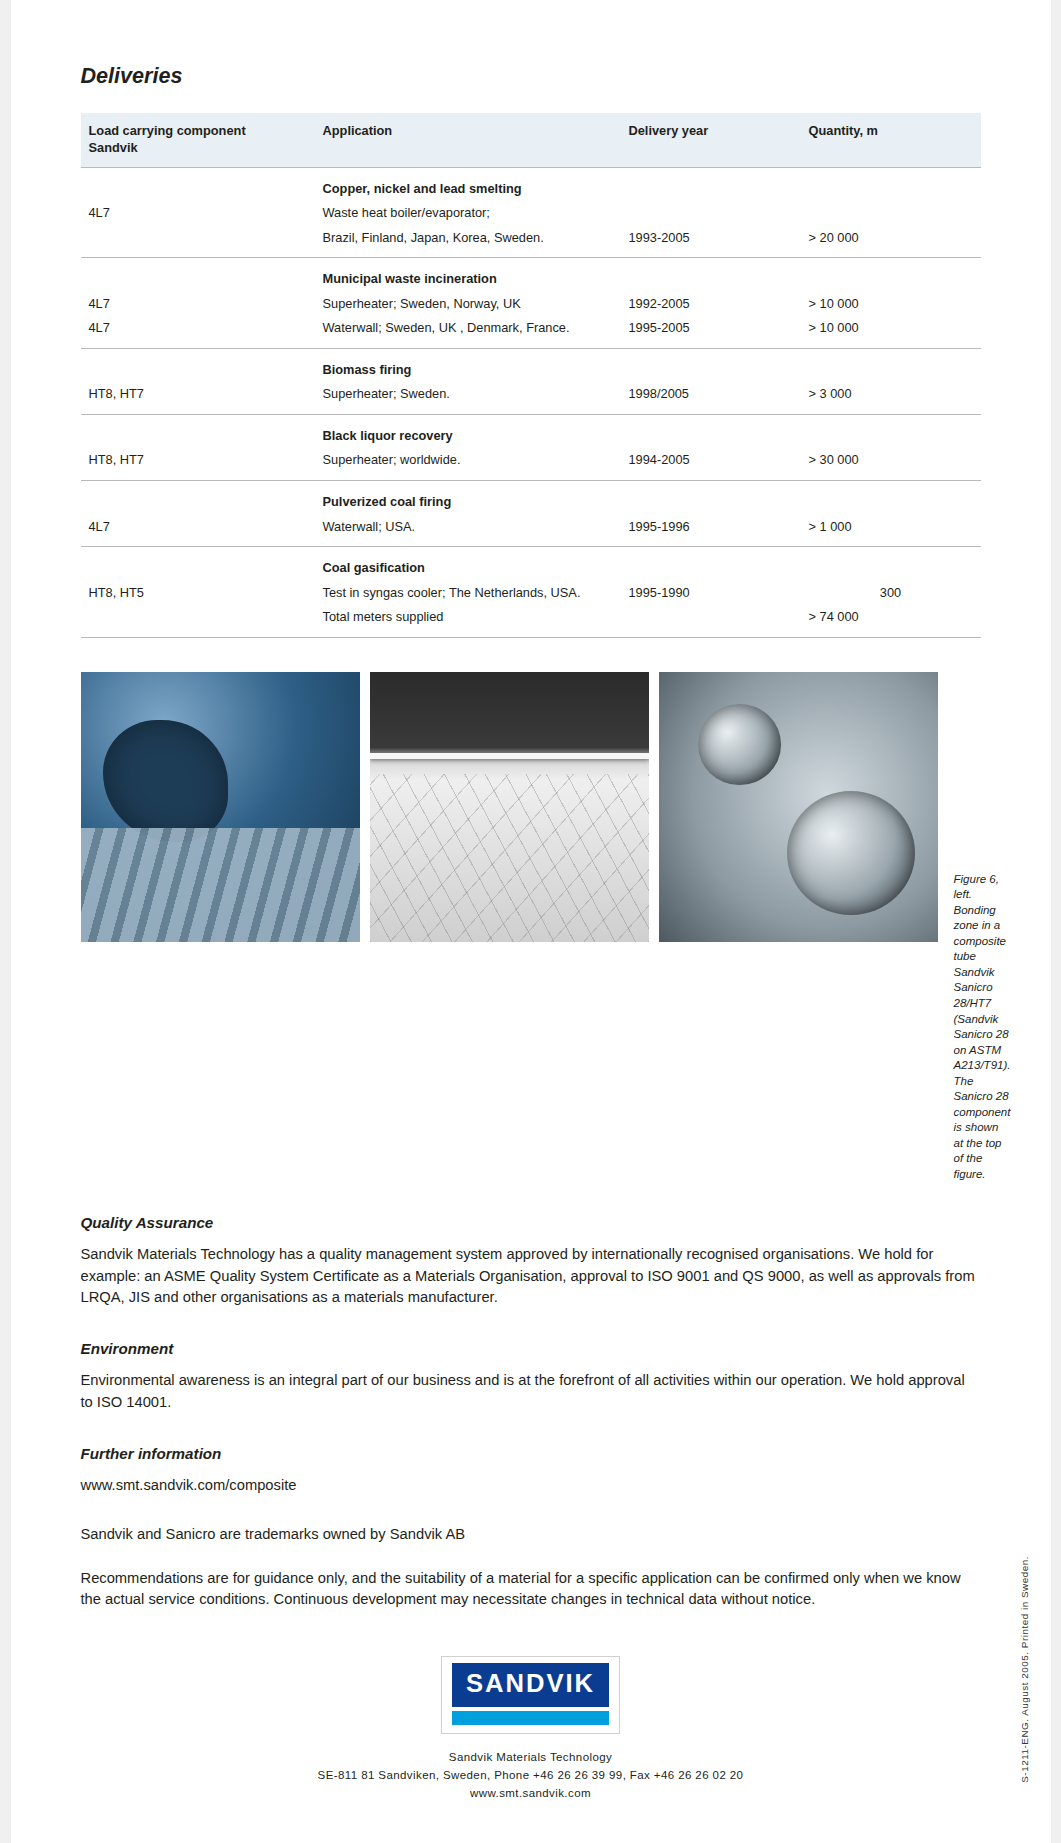Deliveries
| Load carrying component Sandvik | Application | Delivery year | Quantity, m |
| --- | --- | --- | --- |
| | Copper, nickel and lead smelting | | |
| 4L7 | Waste heat boiler/evaporator; | | |
| | Brazil, Finland, Japan, Korea, Sweden. | 1993-2005 | > 20 000 |
| | Municipal waste incineration | | |
| 4L7 | Superheater; Sweden, Norway, UK | 1992-2005 | > 10 000 |
| 4L7 | Waterwall; Sweden, UK , Denmark, France. | 1995-2005 | > 10 000 |
| | Biomass firing | | |
| HT8, HT7 | Superheater; Sweden. | 1998/2005 | > 3 000 |
| | Black liquor recovery | | |
| HT8, HT7 | Superheater; worldwide. | 1994-2005 | > 30 000 |
| | Pulverized coal firing | | |
| 4L7 | Waterwall; USA. | 1995-1996 | > 1 000 |
| | Coal gasification | | |
| HT8, HT5 | Test in syngas cooler; The Netherlands, USA. | 1995-1990 | 300 |
| | Total meters supplied | | > 74 000 |
Figure 6, left. Bonding zone in a composite tube Sandvik Sanicro 28/HT7 (Sandvik Sanicro 28 on ASTM A213/T91). The Sanicro 28 component is shown at the top of the figure.
Quality Assurance
Sandvik Materials Technology has a quality management system approved by internationally recognised organisations. We hold for example: an ASME Quality System Certificate as a Materials Organisation, approval to ISO 9001 and QS 9000, as well as approvals from LRQA, JIS and other organisations as a materials manufacturer.
Environment
Environmental awareness is an integral part of our business and is at the forefront of all activities within our operation. We hold approval to ISO 14001.
Further information
www.smt.sandvik.com/composite
Sandvik and Sanicro are trademarks owned by Sandvik AB
Recommendations are for guidance only, and the suitability of a material for a specific application can be confirmed only when we know the actual service conditions. Continuous development may necessitate changes in technical data without notice.
SANDVIK
Sandvik Materials Technology
SE-811 81 Sandviken, Sweden, Phone +46 26 26 39 99, Fax +46 26 26 02 20
www.smt.sandvik.com
S-1211-ENG. August 2005. Printed in Sweden.